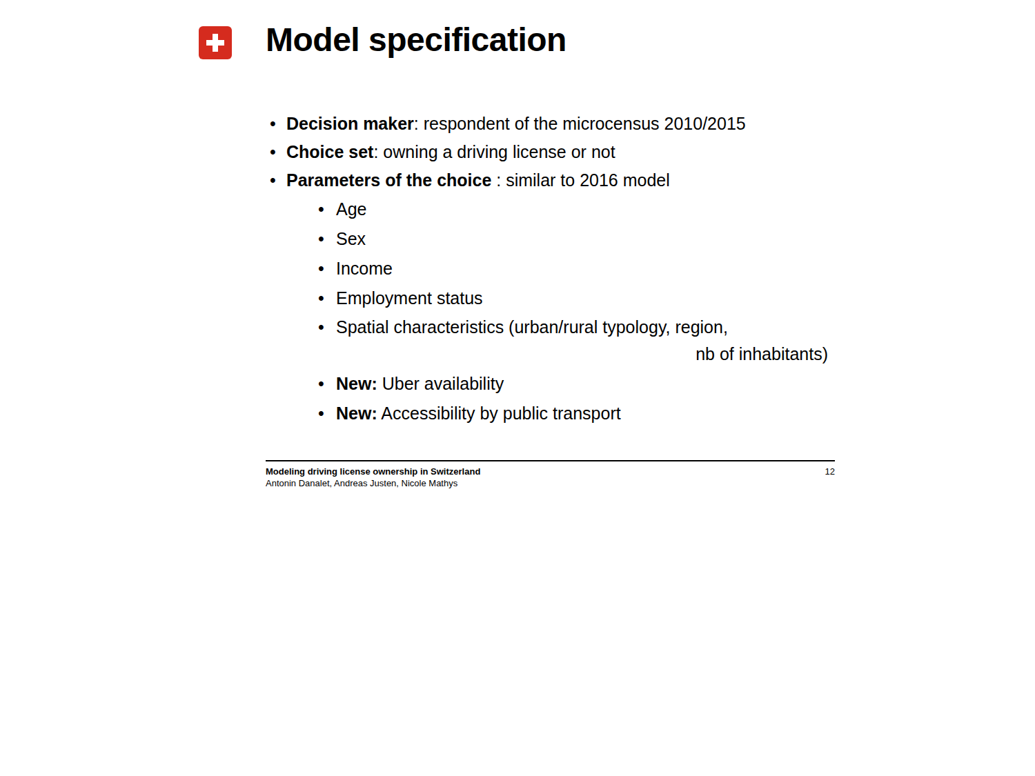Model specification
Decision maker: respondent of the microcensus 2010/2015
Choice set: owning a driving license or not
Parameters of the choice : similar to 2016 model
Age
Sex
Income
Employment status
Spatial characteristics (urban/rural typology, region, nb of inhabitants)
New: Uber availability
New: Accessibility by public transport
12
Modeling driving license ownership in Switzerland
Antonin Danalet, Andreas Justen, Nicole Mathys